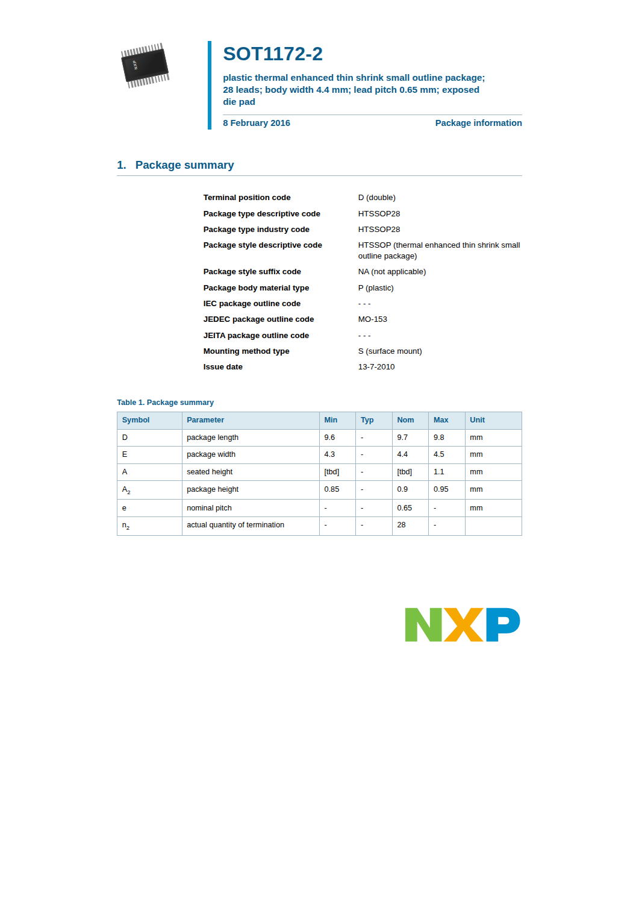NXP
SOT1172-2
plastic thermal enhanced thin shrink small outline package;
28 leads; body width 4.4 mm; lead pitch 0.65 mm; exposed
die pad
8 February 2016 Package information
1. Package summary
| Terminal position code | D (double) |
| Package type descriptive code | HTSSOP28 |
| Package type industry code | HTSSOP28 |
| Package style descriptive code | HTSSOP (thermal enhanced thin shrink small outline package) |
| Package style suffix code | NA (not applicable) |
| Package body material type | P (plastic) |
| IEC package outline code | - - - |
| JEDEC package outline code | MO-153 |
| JEITA package outline code | - - - |
| Mounting method type | S (surface mount) |
| Issue date | 13-7-2010 |
Table 1. Package summary
| Symbol | Parameter | Min | Typ | Nom | Max | Unit |
| --- | --- | --- | --- | --- | --- | --- |
| D | package length | 9.6 | - | 9.7 | 9.8 | mm |
| E | package width | 4.3 | - | 4.4 | 4.5 | mm |
| A | seated height | [tbd] | - | [tbd] | 1.1 | mm |
| A 2 | package height | 0.85 | - | 0.9 | 0.95 | mm |
| e | nominal pitch | - | - | 0.65 | - | mm |
| n 2 | actual quantity of termination | - | - | 28 | - | |